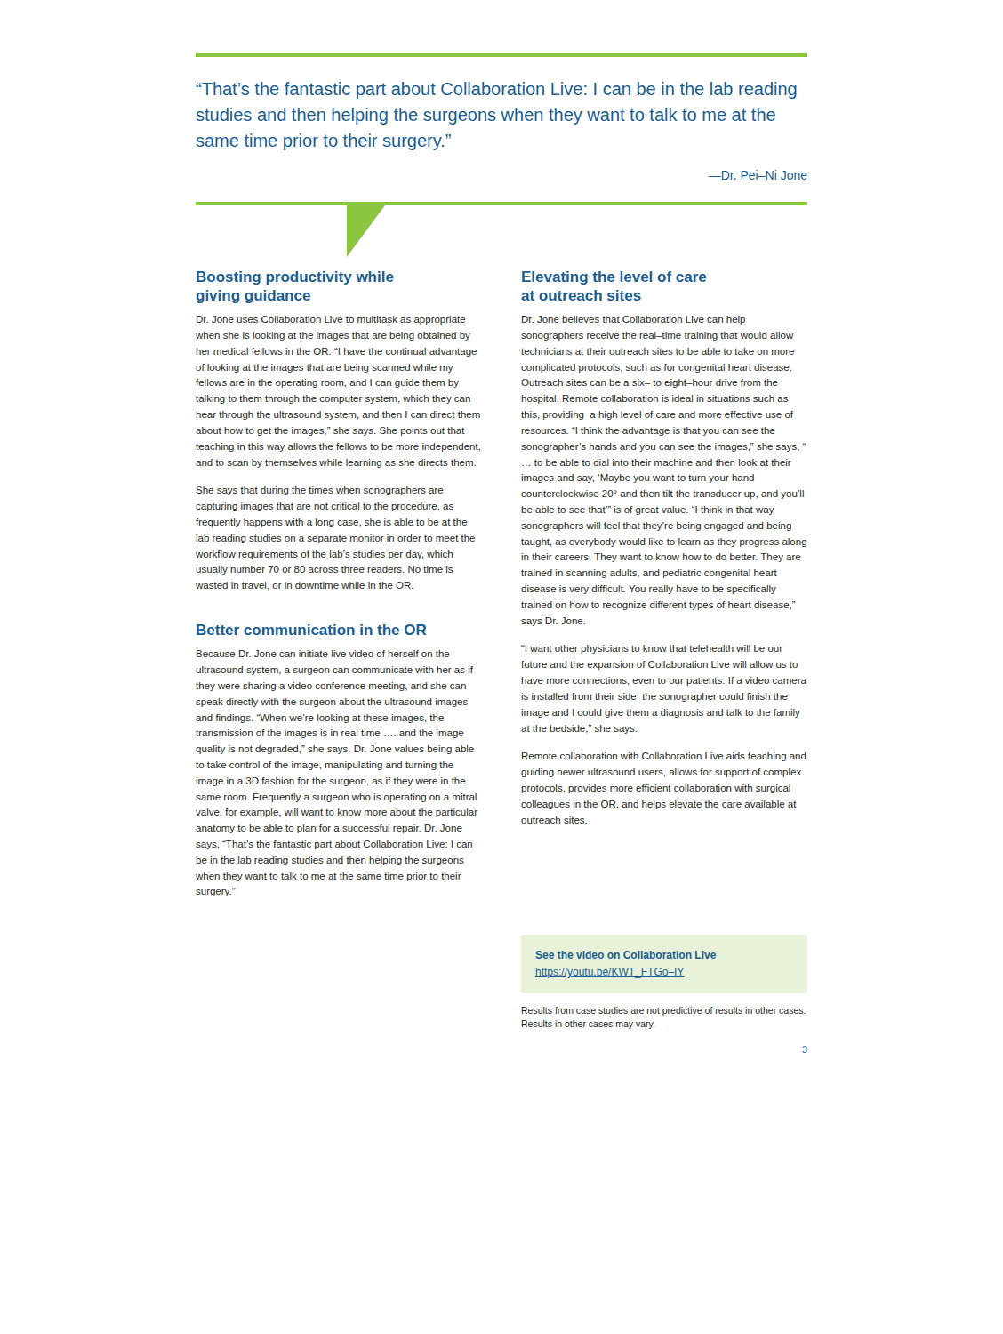“That’s the fantastic part about Collaboration Live: I can be in the lab reading studies and then helping the surgeons when they want to talk to me at the same time prior to their surgery.”
—Dr. Pei–Ni Jone
Boosting productivity while
giving guidance
Dr. Jone uses Collaboration Live to multitask as appropriate when she is looking at the images that are being obtained by her medical fellows in the OR. “I have the continual advantage of looking at the images that are being scanned while my fellows are in the operating room, and I can guide them by talking to them through the computer system, which they can hear through the ultrasound system, and then I can direct them about how to get the images,” she says. She points out that teaching in this way allows the fellows to be more independent, and to scan by themselves while learning as she directs them.
She says that during the times when sonographers are capturing images that are not critical to the procedure, as frequently happens with a long case, she is able to be at the lab reading studies on a separate monitor in order to meet the workflow requirements of the lab’s studies per day, which usually number 70 or 80 across three readers. No time is wasted in travel, or in downtime while in the OR.
Better communication in the OR
Because Dr. Jone can initiate live video of herself on the ultrasound system, a surgeon can communicate with her as if they were sharing a video conference meeting, and she can speak directly with the surgeon about the ultrasound images and findings. “When we’re looking at these images, the transmission of the images is in real time …. and the image quality is not degraded,” she says. Dr. Jone values being able to take control of the image, manipulating and turning the image in a 3D fashion for the surgeon, as if they were in the same room. Frequently a surgeon who is operating on a mitral valve, for example, will want to know more about the particular anatomy to be able to plan for a successful repair. Dr. Jone says, “That’s the fantastic part about Collaboration Live: I can be in the lab reading studies and then helping the surgeons when they want to talk to me at the same time prior to their surgery.”
Elevating the level of care
at outreach sites
Dr. Jone believes that Collaboration Live can help sonographers receive the real–time training that would allow technicians at their outreach sites to be able to take on more complicated protocols, such as for congenital heart disease. Outreach sites can be a six– to eight–hour drive from the hospital. Remote collaboration is ideal in situations such as this, providing a high level of care and more effective use of resources. “I think the advantage is that you can see the sonographer’s hands and you can see the images,” she says, “ … to be able to dial into their machine and then look at their images and say, ‘Maybe you want to turn your hand counterclockwise 20° and then tilt the transducer up, and you’ll be able to see that’” is of great value. “I think in that way sonographers will feel that they’re being engaged and being taught, as everybody would like to learn as they progress along in their careers. They want to know how to do better. They are trained in scanning adults, and pediatric congenital heart disease is very difficult. You really have to be specifically trained on how to recognize different types of heart disease,” says Dr. Jone.
“I want other physicians to know that telehealth will be our future and the expansion of Collaboration Live will allow us to have more connections, even to our patients. If a video camera is installed from their side, the sonographer could finish the image and I could give them a diagnosis and talk to the family at the bedside,” she says.
Remote collaboration with Collaboration Live aids teaching and guiding newer ultrasound users, allows for support of complex protocols, provides more efficient collaboration with surgical colleagues in the OR, and helps elevate the care available at outreach sites.
See the video on Collaboration Live https://youtu.be/KWT_FTGo–IY
Results from case studies are not predictive of results in other cases. Results in other cases may vary.
3